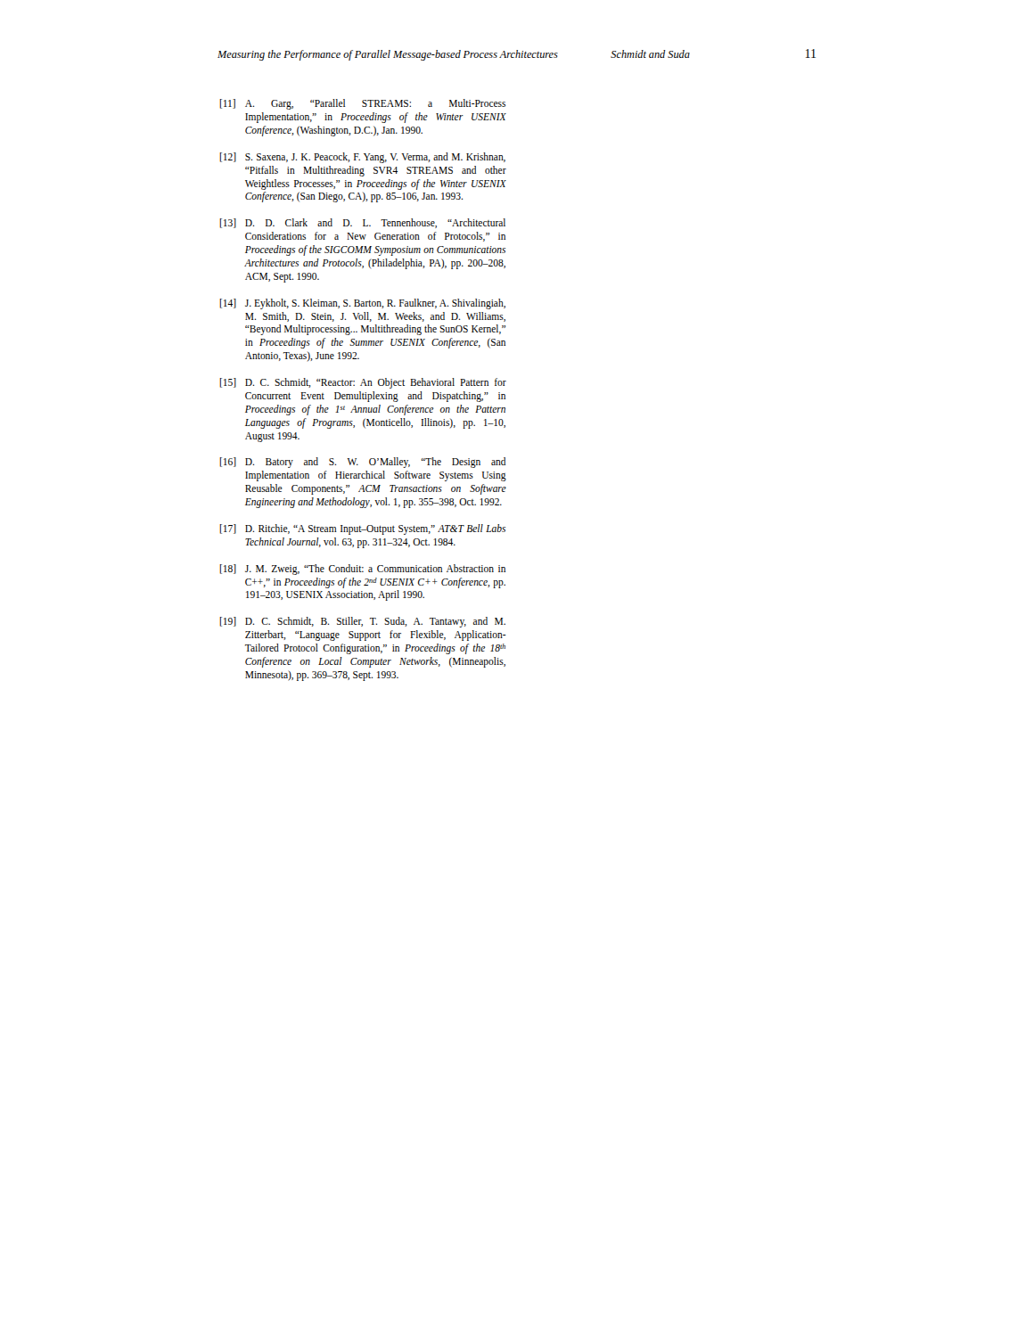Measuring the Performance of Parallel Message-based Process Architectures Schmidt and Suda 11
[11]
A. Garg, “Parallel STREAMS: a Multi-Process Implementation,” in Proceedings of the Winter USENIX Conference, (Washington, D.C.), Jan. 1990.
[12]
S. Saxena, J. K. Peacock, F. Yang, V. Verma, and M. Krishnan, “Pitfalls in Multithreading SVR4 STREAMS and other Weightless Processes,” in Proceedings of the Winter USENIX Conference, (San Diego, CA), pp. 85–106, Jan. 1993.
[13]
D. D. Clark and D. L. Tennenhouse, “Architectural Considerations for a New Generation of Protocols,” in Proceedings of the SIGCOMM Symposium on Communications Architectures and Protocols, (Philadelphia, PA), pp. 200–208, ACM, Sept. 1990.
[14]
J. Eykholt, S. Kleiman, S. Barton, R. Faulkner, A. Shivalingiah, M. Smith, D. Stein, J. Voll, M. Weeks, and D. Williams, “Beyond Multiprocessing... Multithreading the SunOS Kernel,” in Proceedings of the Summer USENIX Conference, (San Antonio, Texas), June 1992.
[15]
D. C. Schmidt, “Reactor: An Object Behavioral Pattern for Concurrent Event Demultiplexing and Dispatching,” in Proceedings of the 1st Annual Conference on the Pattern Languages of Programs, (Monticello, Illinois), pp. 1–10, August 1994.
[16]
D. Batory and S. W. O’Malley, “The Design and Implementation of Hierarchical Software Systems Using Reusable Components,” ACM Transactions on Software Engineering and Methodology, vol. 1, pp. 355–398, Oct. 1992.
[17]
D. Ritchie, “A Stream Input–Output System,” AT&T Bell Labs Technical Journal, vol. 63, pp. 311–324, Oct. 1984.
[18]
J. M. Zweig, “The Conduit: a Communication Abstraction in C++,” in Proceedings of the 2nd USENIX C++ Conference, pp. 191–203, USENIX Association, April 1990.
[19]
D. C. Schmidt, B. Stiller, T. Suda, A. Tantawy, and M. Zitterbart, “Language Support for Flexible, Application-Tailored Protocol Configuration,” in Proceedings of the 18th Conference on Local Computer Networks, (Minneapolis, Minnesota), pp. 369–378, Sept. 1993.